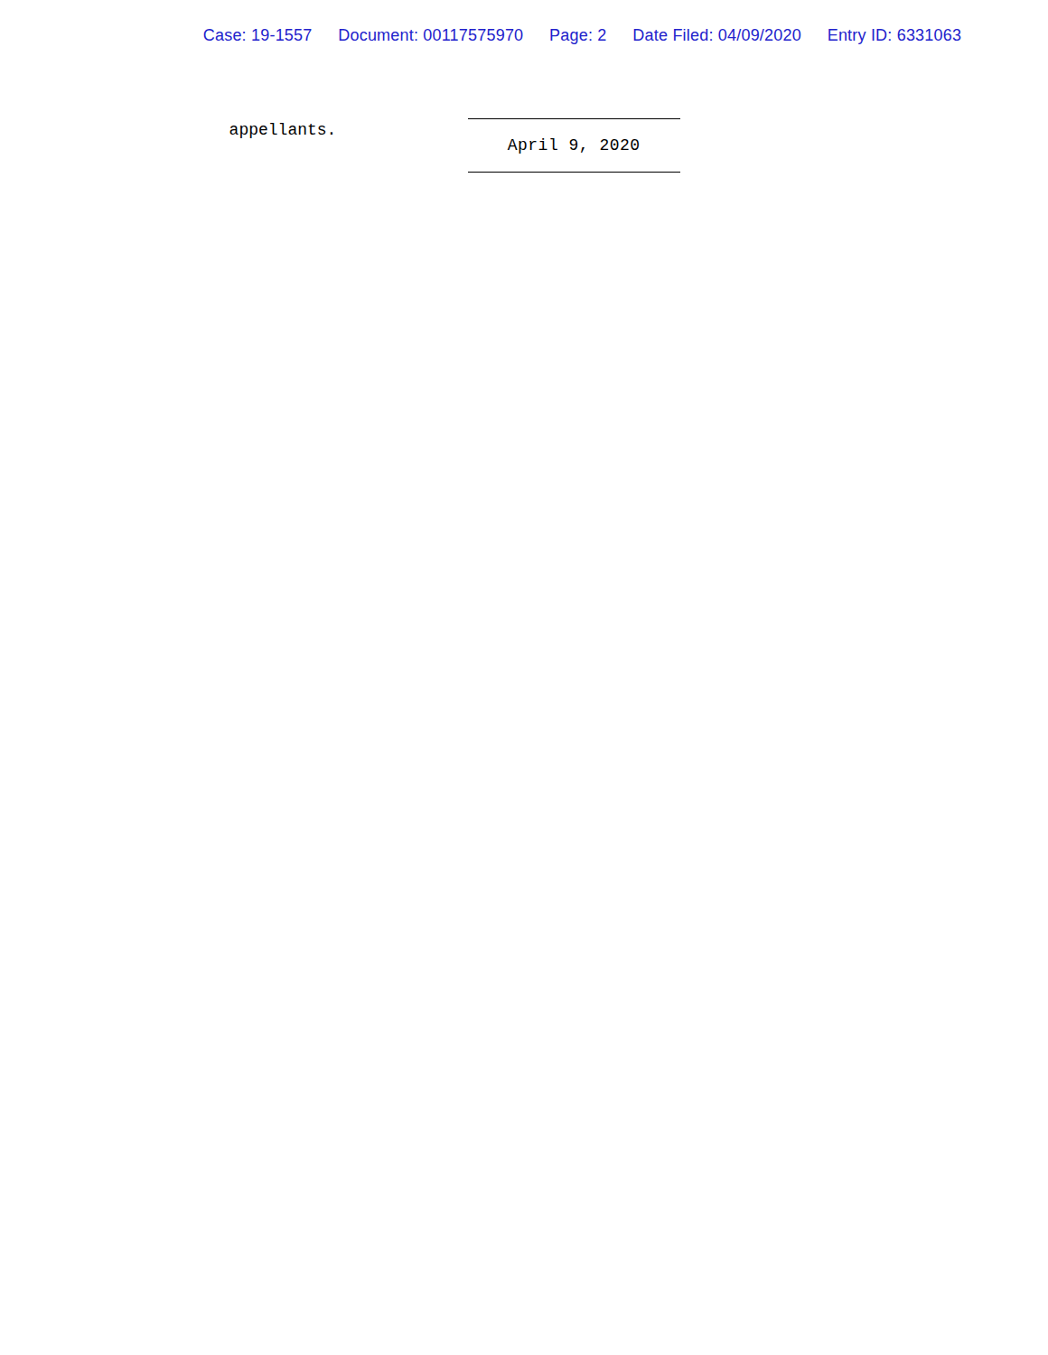Case: 19-1557 Document: 00117575970 Page: 2 Date Filed: 04/09/2020 Entry ID: 6331063
appellants.
April 9, 2020